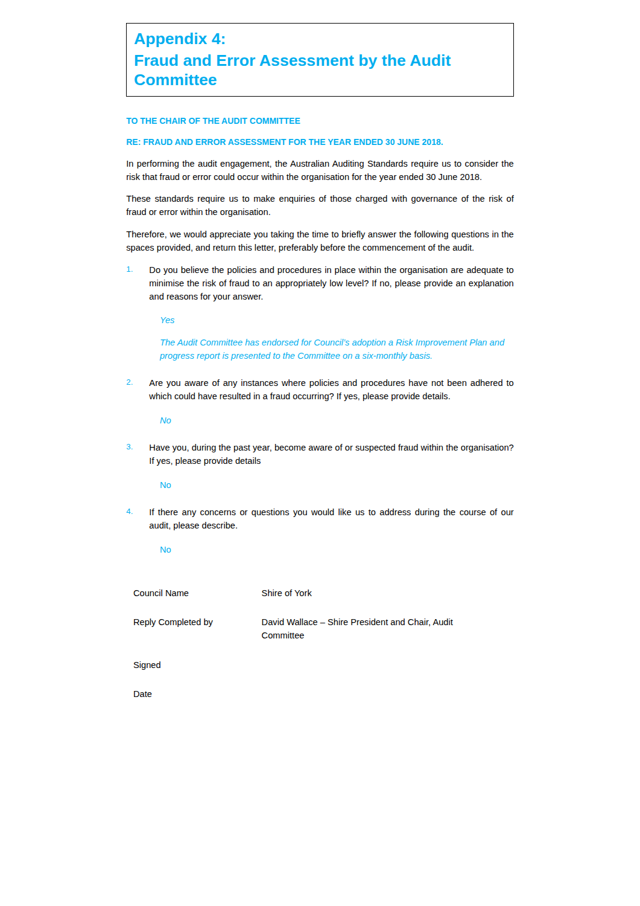Appendix 4:
Fraud and Error Assessment by the Audit Committee
To the Chair of the Audit Committee
Re: Fraud and Error Assessment for the year ended 30 June 2018.
In performing the audit engagement, the Australian Auditing Standards require us to consider the risk that fraud or error could occur within the organisation for the year ended 30 June 2018.
These standards require us to make enquiries of those charged with governance of the risk of fraud or error within the organisation.
Therefore, we would appreciate you taking the time to briefly answer the following questions in the spaces provided, and return this letter, preferably before the commencement of the audit.
Do you believe the policies and procedures in place within the organisation are adequate to minimise the risk of fraud to an appropriately low level? If no, please provide an explanation and reasons for your answer.
Yes
The Audit Committee has endorsed for Council’s adoption a Risk Improvement Plan and progress report is presented to the Committee on a six-monthly basis.
Are you aware of any instances where policies and procedures have not been adhered to which could have resulted in a fraud occurring? If yes, please provide details.
No
Have you, during the past year, become aware of or suspected fraud within the organisation? If yes, please provide details
No
If there any concerns or questions you would like us to address during the course of our audit, please describe.
No
| Council Name | Shire of York |
| Reply Completed by | David Wallace – Shire President and Chair, Audit Committee |
| Signed | |
| Date | |